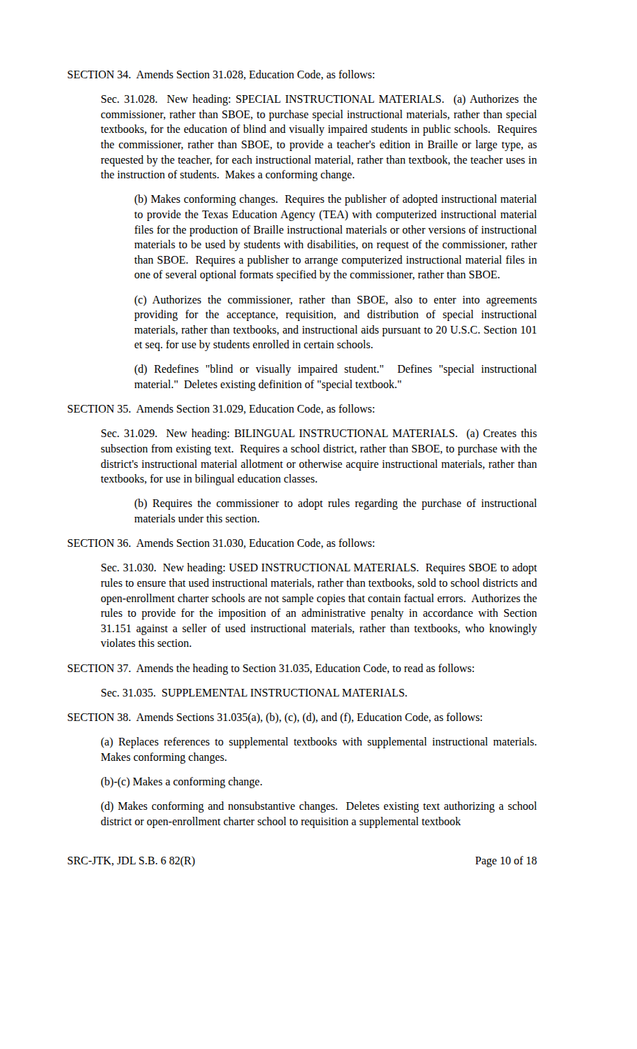SECTION 34. Amends Section 31.028, Education Code, as follows:
Sec. 31.028. New heading: SPECIAL INSTRUCTIONAL MATERIALS. (a) Authorizes the commissioner, rather than SBOE, to purchase special instructional materials, rather than special textbooks, for the education of blind and visually impaired students in public schools. Requires the commissioner, rather than SBOE, to provide a teacher's edition in Braille or large type, as requested by the teacher, for each instructional material, rather than textbook, the teacher uses in the instruction of students. Makes a conforming change.
(b) Makes conforming changes. Requires the publisher of adopted instructional material to provide the Texas Education Agency (TEA) with computerized instructional material files for the production of Braille instructional materials or other versions of instructional materials to be used by students with disabilities, on request of the commissioner, rather than SBOE. Requires a publisher to arrange computerized instructional material files in one of several optional formats specified by the commissioner, rather than SBOE.
(c) Authorizes the commissioner, rather than SBOE, also to enter into agreements providing for the acceptance, requisition, and distribution of special instructional materials, rather than textbooks, and instructional aids pursuant to 20 U.S.C. Section 101 et seq. for use by students enrolled in certain schools.
(d) Redefines "blind or visually impaired student." Defines "special instructional material." Deletes existing definition of "special textbook."
SECTION 35. Amends Section 31.029, Education Code, as follows:
Sec. 31.029. New heading: BILINGUAL INSTRUCTIONAL MATERIALS. (a) Creates this subsection from existing text. Requires a school district, rather than SBOE, to purchase with the district's instructional material allotment or otherwise acquire instructional materials, rather than textbooks, for use in bilingual education classes.
(b) Requires the commissioner to adopt rules regarding the purchase of instructional materials under this section.
SECTION 36. Amends Section 31.030, Education Code, as follows:
Sec. 31.030. New heading: USED INSTRUCTIONAL MATERIALS. Requires SBOE to adopt rules to ensure that used instructional materials, rather than textbooks, sold to school districts and open-enrollment charter schools are not sample copies that contain factual errors. Authorizes the rules to provide for the imposition of an administrative penalty in accordance with Section 31.151 against a seller of used instructional materials, rather than textbooks, who knowingly violates this section.
SECTION 37. Amends the heading to Section 31.035, Education Code, to read as follows:
Sec. 31.035. SUPPLEMENTAL INSTRUCTIONAL MATERIALS.
SECTION 38. Amends Sections 31.035(a), (b), (c), (d), and (f), Education Code, as follows:
(a) Replaces references to supplemental textbooks with supplemental instructional materials. Makes conforming changes.
(b)-(c) Makes a conforming change.
(d) Makes conforming and nonsubstantive changes. Deletes existing text authorizing a school district or open-enrollment charter school to requisition a supplemental textbook
SRC-JTK, JDL S.B. 6 82(R) Page 10 of 18